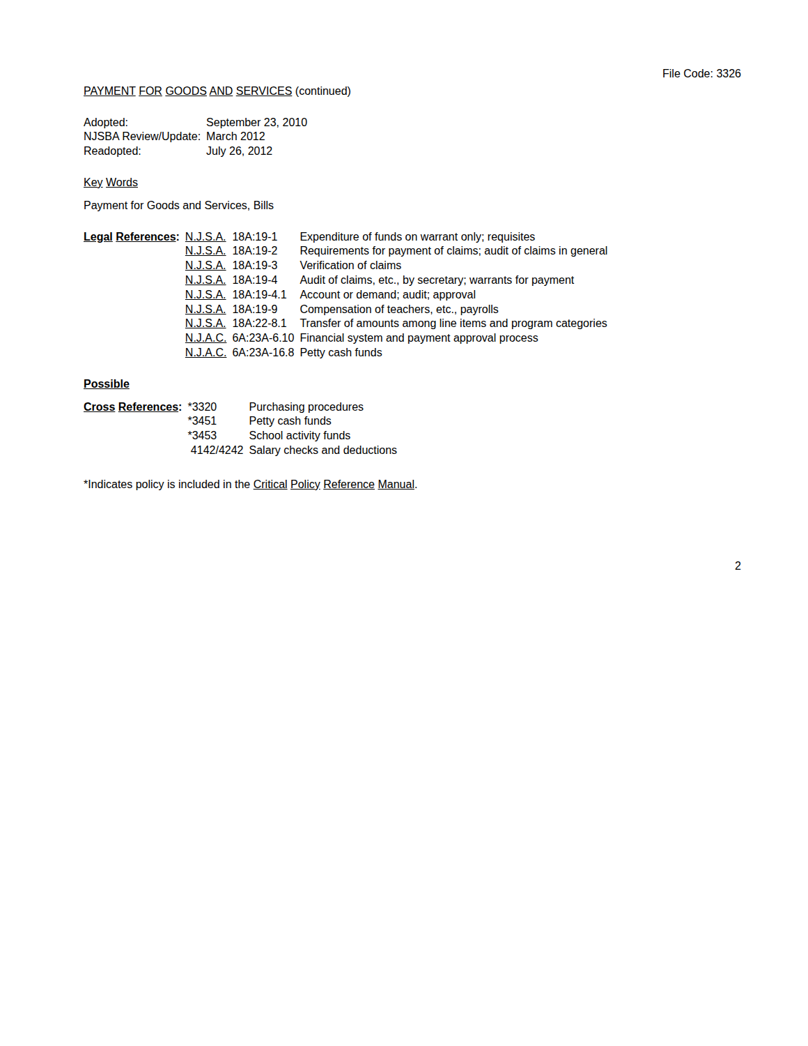File Code: 3326
PAYMENT FOR GOODS AND SERVICES (continued)
| Adopted: | September 23, 2010 |
| NJSBA Review/Update: | March 2012 |
| Readopted: | July 26, 2012 |
Key Words
Payment for Goods and Services, Bills
| Legal References : | N.J.S.A. | 18A:19-1 | Expenditure of funds on warrant only; requisites |
| | N.J.S.A. | 18A:19-2 | Requirements for payment of claims; audit of claims in general |
| | N.J.S.A. | 18A:19-3 | Verification of claims |
| | N.J.S.A. | 18A:19-4 | Audit of claims, etc., by secretary; warrants for payment |
| | N.J.S.A. | 18A:19-4.1 | Account or demand; audit; approval |
| | N.J.S.A. | 18A:19-9 | Compensation of teachers, etc., payrolls |
| | N.J.S.A. | 18A:22-8.1 | Transfer of amounts among line items and program categories |
| | N.J.A.C. | 6A:23A-6.10 | Financial system and payment approval process |
| | N.J.A.C. | 6A:23A-16.8 | Petty cash funds |
Possible
| Cross References : | *3320 | Purchasing procedures |
| | *3451 | Petty cash funds |
| | *3453 | School activity funds |
| | 4142/4242 | Salary checks and deductions |
*Indicates policy is included in the Critical Policy Reference Manual.
2